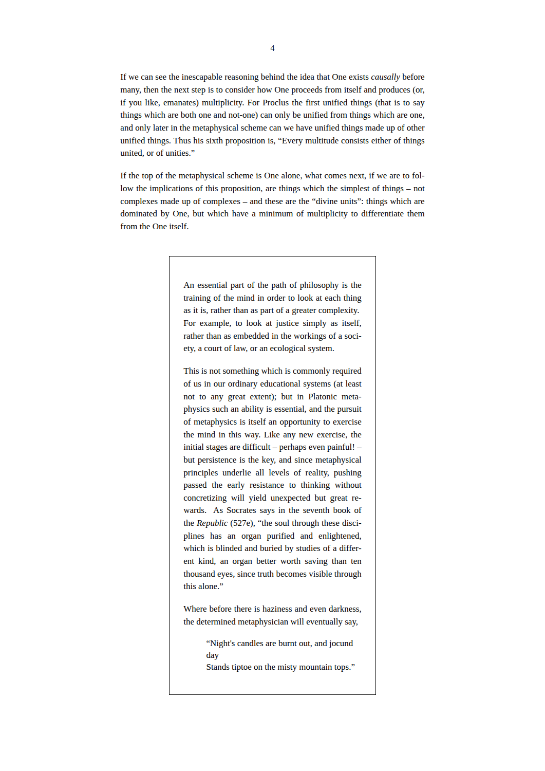4
If we can see the inescapable reasoning behind the idea that One exists causally before many, then the next step is to consider how One proceeds from itself and produces (or, if you like, emanates) multiplicity. For Proclus the first unified things (that is to say things which are both one and not-one) can only be unified from things which are one, and only later in the metaphysical scheme can we have unified things made up of other unified things. Thus his sixth proposition is, “Every multitude consists either of things united, or of unities.”
If the top of the metaphysical scheme is One alone, what comes next, if we are to follow the implications of this proposition, are things which the simplest of things – not complexes made up of complexes – and these are the “divine units”: things which are dominated by One, but which have a minimum of multiplicity to differentiate them from the One itself.
An essential part of the path of philosophy is the training of the mind in order to look at each thing as it is, rather than as part of a greater complexity. For example, to look at justice simply as itself, rather than as embedded in the workings of a society, a court of law, or an ecological system.
This is not something which is commonly required of us in our ordinary educational systems (at least not to any great extent); but in Platonic metaphysics such an ability is essential, and the pursuit of metaphysics is itself an opportunity to exercise the mind in this way. Like any new exercise, the initial stages are difficult – perhaps even painful! – but persistence is the key, and since metaphysical principles underlie all levels of reality, pushing passed the early resistance to thinking without concretizing will yield unexpected but great rewards. As Socrates says in the seventh book of the Republic (527e), “the soul through these disciplines has an organ purified and enlightened, which is blinded and buried by studies of a different kind, an organ better worth saving than ten thousand eyes, since truth becomes visible through this alone.”
Where before there is haziness and even darkness, the determined metaphysician will eventually say,
“Night's candles are burnt out, and jocund day
Stands tiptoe on the misty mountain tops.”